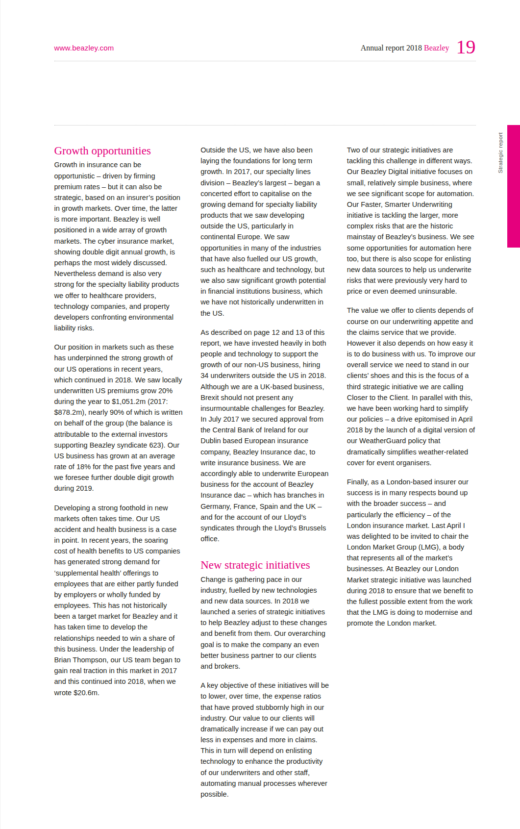www.beazley.com
Annual report 2018 Beazley
19
Strategic report
Growth opportunities
Growth in insurance can be opportunistic – driven by firming premium rates – but it can also be strategic, based on an insurer’s position in growth markets. Over time, the latter is more important. Beazley is well positioned in a wide array of growth markets. The cyber insurance market, showing double digit annual growth, is perhaps the most widely discussed. Nevertheless demand is also very strong for the specialty liability products we offer to healthcare providers, technology companies, and property developers confronting environmental liability risks.
Our position in markets such as these has underpinned the strong growth of our US operations in recent years, which continued in 2018. We saw locally underwritten US premiums grow 20% during the year to $1,051.2m (2017: $878.2m), nearly 90% of which is written on behalf of the group (the balance is attributable to the external investors supporting Beazley syndicate 623). Our US business has grown at an average rate of 18% for the past five years and we foresee further double digit growth during 2019.
Developing a strong foothold in new markets often takes time. Our US accident and health business is a case in point. In recent years, the soaring cost of health benefits to US companies has generated strong demand for ‘supplemental health’ offerings to employees that are either partly funded by employers or wholly funded by employees. This has not historically been a target market for Beazley and it has taken time to develop the relationships needed to win a share of this business. Under the leadership of Brian Thompson, our US team began to gain real traction in this market in 2017 and this continued into 2018, when we wrote $20.6m.
Outside the US, we have also been laying the foundations for long term growth. In 2017, our specialty lines division – Beazley’s largest – began a concerted effort to capitalise on the growing demand for specialty liability products that we saw developing outside the US, particularly in continental Europe. We saw opportunities in many of the industries that have also fuelled our US growth, such as healthcare and technology, but we also saw significant growth potential in financial institutions business, which we have not historically underwritten in the US.
As described on page 12 and 13 of this report, we have invested heavily in both people and technology to support the growth of our non-US business, hiring 34 underwriters outside the US in 2018. Although we are a UK-based business, Brexit should not present any insurmountable challenges for Beazley. In July 2017 we secured approval from the Central Bank of Ireland for our Dublin based European insurance company, Beazley Insurance dac, to write insurance business. We are accordingly able to underwrite European business for the account of Beazley Insurance dac – which has branches in Germany, France, Spain and the UK – and for the account of our Lloyd’s syndicates through the Lloyd’s Brussels office.
New strategic initiatives
Change is gathering pace in our industry, fuelled by new technologies and new data sources. In 2018 we launched a series of strategic initiatives to help Beazley adjust to these changes and benefit from them. Our overarching goal is to make the company an even better business partner to our clients and brokers.
A key objective of these initiatives will be to lower, over time, the expense ratios that have proved stubbornly high in our industry. Our value to our clients will dramatically increase if we can pay out less in expenses and more in claims. This in turn will depend on enlisting technology to enhance the productivity of our underwriters and other staff, automating manual processes wherever possible.
Two of our strategic initiatives are tackling this challenge in different ways. Our Beazley Digital initiative focuses on small, relatively simple business, where we see significant scope for automation. Our Faster, Smarter Underwriting initiative is tackling the larger, more complex risks that are the historic mainstay of Beazley’s business. We see some opportunities for automation here too, but there is also scope for enlisting new data sources to help us underwrite risks that were previously very hard to price or even deemed uninsurable.
The value we offer to clients depends of course on our underwriting appetite and the claims service that we provide. However it also depends on how easy it is to do business with us. To improve our overall service we need to stand in our clients’ shoes and this is the focus of a third strategic initiative we are calling Closer to the Client. In parallel with this, we have been working hard to simplify our policies – a drive epitomised in April 2018 by the launch of a digital version of our WeatherGuard policy that dramatically simplifies weather-related cover for event organisers.
Finally, as a London-based insurer our success is in many respects bound up with the broader success – and particularly the efficiency – of the London insurance market. Last April I was delighted to be invited to chair the London Market Group (LMG), a body that represents all of the market’s businesses. At Beazley our London Market strategic initiative was launched during 2018 to ensure that we benefit to the fullest possible extent from the work that the LMG is doing to modernise and promote the London market.